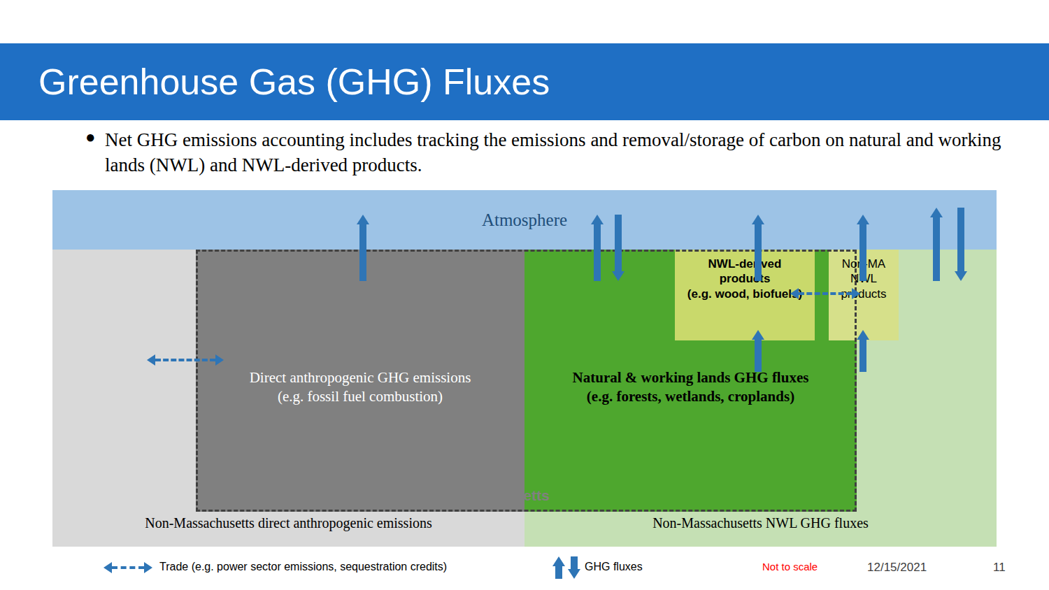Greenhouse Gas (GHG) Fluxes
● Net GHG emissions accounting includes tracking the emissions and removal/storage of carbon on natural and working lands (NWL) and NWL-derived products.
Atmosphere
Direct anthropogenic GHG emissions
(e.g. fossil fuel combustion)
Natural & working lands GHG fluxes
(e.g. forests, wetlands, croplands)
NWL-derived
products
(e.g. wood, biofuels)
Non-MA
NWL
products
Massachusetts
Non-Massachusetts direct anthropogenic emissions
Non-Massachusetts NWL GHG fluxes
Trade (e.g. power sector emissions, sequestration credits)
GHG fluxes
Not to scale
12/15/2021
11